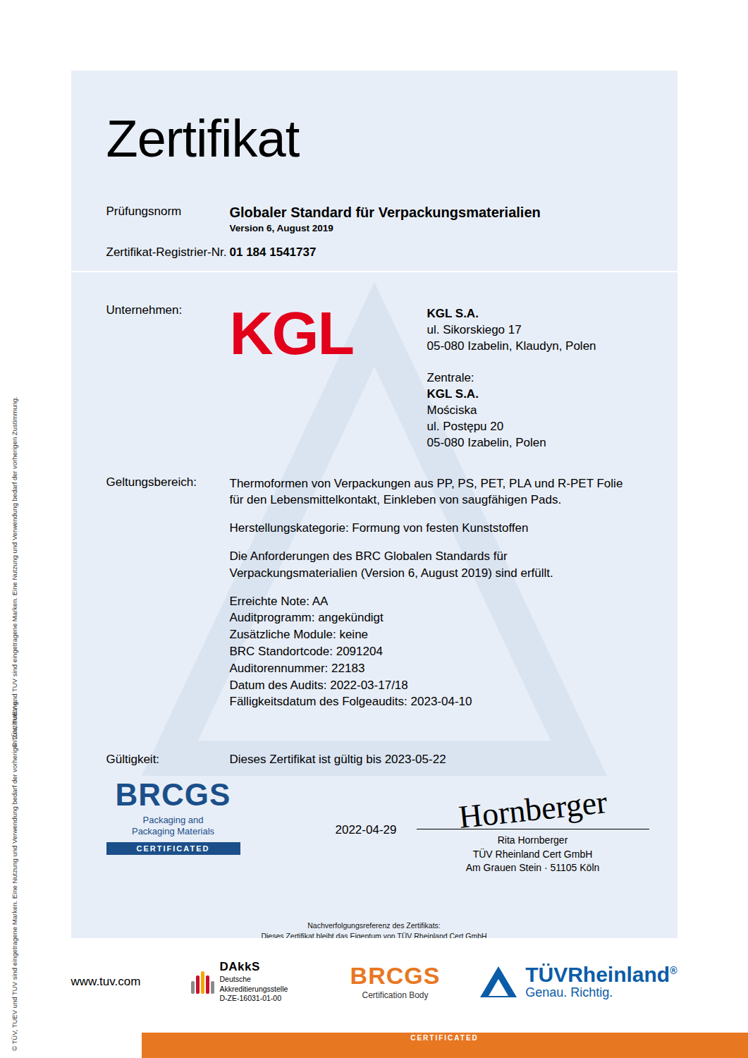© TÜV, TUEV und TUV sind eingetragene Marken. Eine Nutzung und Verwendung bedarf der vorherigen Zustimmung.
© TÜV, TUEV und TUV sind eingetragene Marken. Eine Nutzung und Verwendung bedarf der vorherigen Zustimmung.
Zertifikat
Prüfungsnorm
Globaler Standard für Verpackungsmaterialien
Version 6, August 2019
Zertifikat-Registrier-Nr.
01 184 1541737
Unternehmen:
KGL
KGL S.A.
ul. Sikorskiego 17
05-080 Izabelin, Klaudyn, Polen
Zentrale:
KGL S.A.
Mościska
ul. Postępu 20
05-080 Izabelin, Polen
Geltungsbereich:
Thermoformen von Verpackungen aus PP, PS, PET, PLA und R-PET Folie für den Lebensmittelkontakt, Einkleben von saugfähigen Pads.
Herstellungskategorie: Formung von festen Kunststoffen
Die Anforderungen des BRC Globalen Standards für Verpackungsmaterialien (Version 6, August 2019) sind erfüllt.
Erreichte Note: AA
Auditprogramm: angekündigt
Zusätzliche Module: keine
BRC Standortcode: 2091204
Auditorennummer: 22183
Datum des Audits: 2022-03-17/18
Fälligkeitsdatum des Folgeaudits: 2023-04-10
Gültigkeit:
Dieses Zertifikat ist gültig bis 2023-05-22
BRCGS
Packaging and
Packaging Materials
CERTIFICATED
2022-04-29
Hornberger
Rita Hornberger
TÜV Rheinland Cert GmbH
Am Grauen Stein · 51105 Köln
Nachverfolgungsreferenz des Zertifikats:
Dieses Zertifikat bleibt das Eigentum von TÜV Rheinland Cert GmbH
Wenn Sie BRCGS direkt einen Kommentar zu den Globalen Standards oder zum Auditverfahren
zukommen lassen möchten, wenden Sie sich bitte an: enquiries@brcgs.com
www.tuv.com
DAkkS
Deutsche
Akkreditierungsstelle
D-ZE-16031-01-00
BRCGS
Certification Body
CERTIFICATED
TÜVRheinland®
Genau. Richtig.